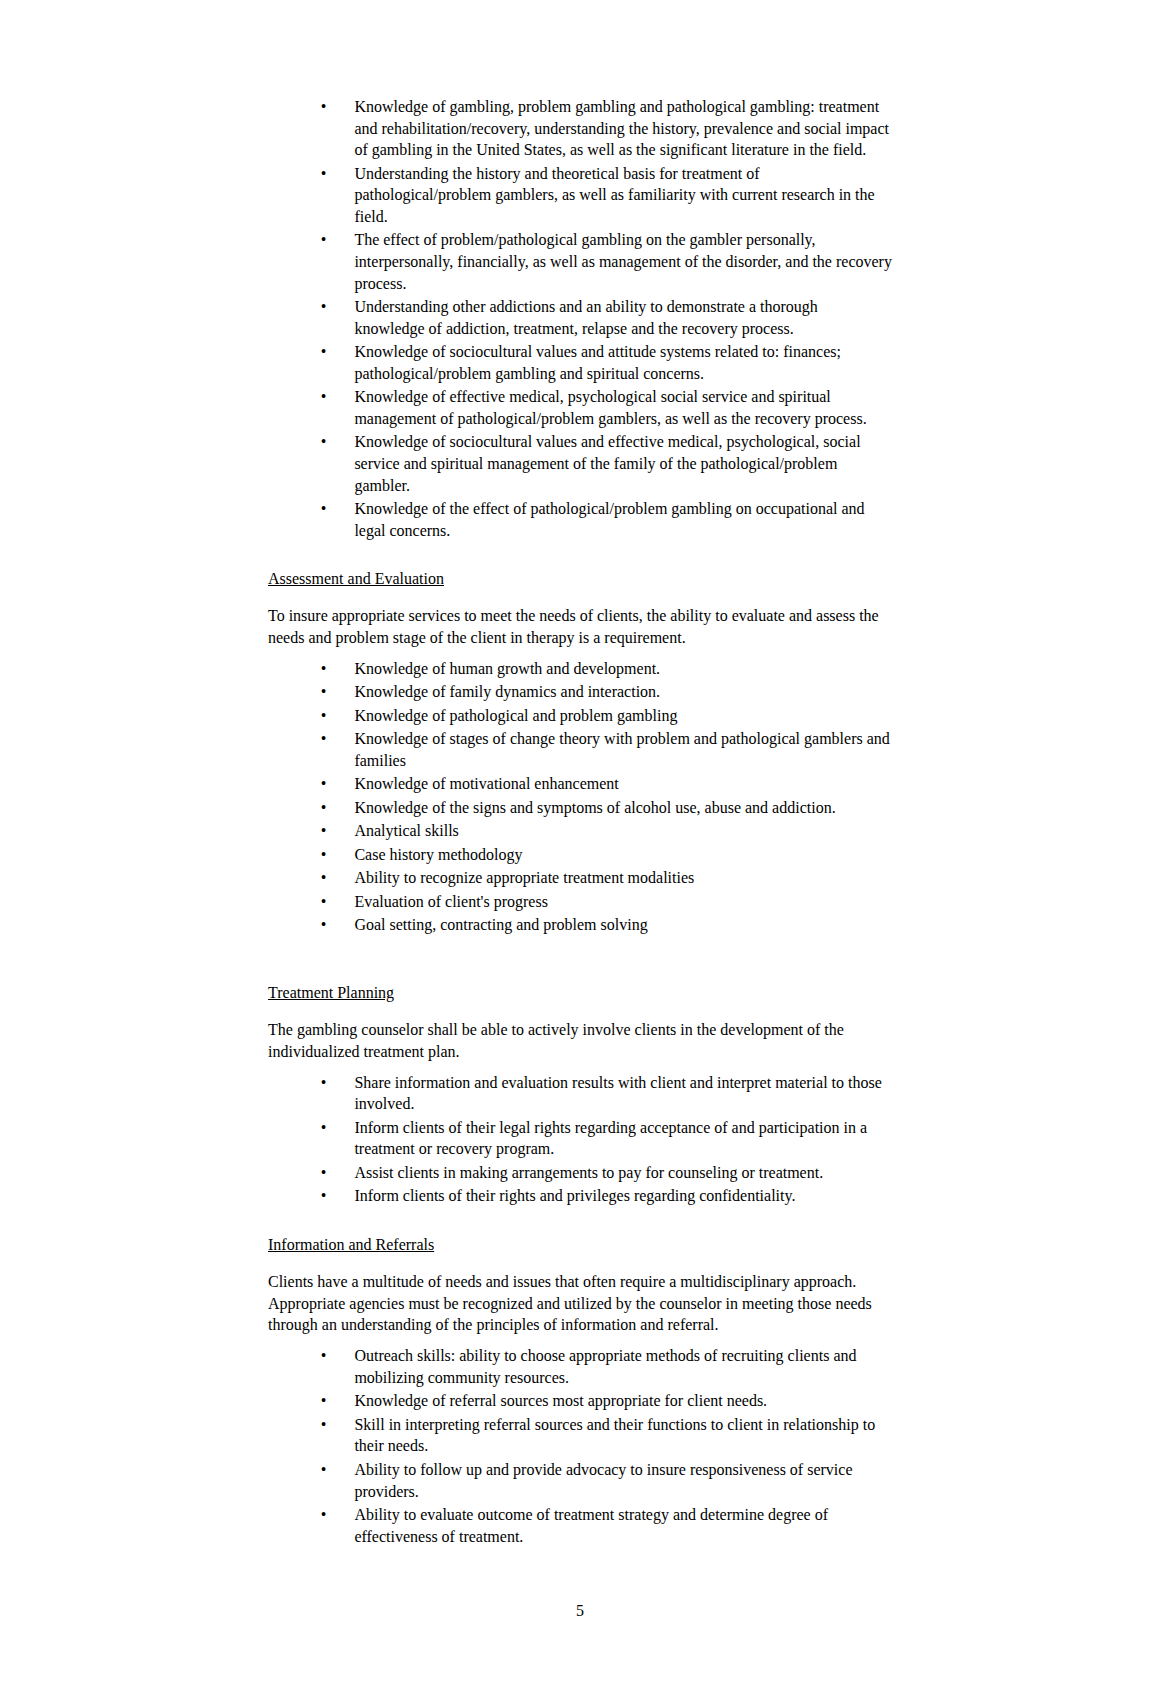Knowledge of gambling, problem gambling and pathological gambling: treatment and rehabilitation/recovery, understanding the history, prevalence and social impact of gambling in the United States, as well as the significant literature in the field.
Understanding the history and theoretical basis for treatment of pathological/problem gamblers, as well as familiarity with current research in the field.
The effect of problem/pathological gambling on the gambler personally, interpersonally, financially, as well as management of the disorder, and the recovery process.
Understanding other addictions and an ability to demonstrate a thorough knowledge of addiction, treatment, relapse and the recovery process.
Knowledge of sociocultural values and attitude systems related to: finances; pathological/problem gambling and spiritual concerns.
Knowledge of effective medical, psychological social service and spiritual management of pathological/problem gamblers, as well as the recovery process.
Knowledge of sociocultural values and effective medical, psychological, social service and spiritual management of the family of the pathological/problem gambler.
Knowledge of the effect of pathological/problem gambling on occupational and legal concerns.
Assessment and Evaluation
To insure appropriate services to meet the needs of clients, the ability to evaluate and assess the needs and problem stage of the client in therapy is a requirement.
Knowledge of human growth and development.
Knowledge of family dynamics and interaction.
Knowledge of pathological and problem gambling
Knowledge of stages of change theory with problem and pathological gamblers and families
Knowledge of motivational enhancement
Knowledge of the signs and symptoms of alcohol use, abuse and addiction.
Analytical skills
Case history methodology
Ability to recognize appropriate treatment modalities
Evaluation of client's progress
Goal setting, contracting and problem solving
Treatment Planning
The gambling counselor shall be able to actively involve clients in the development of the individualized treatment plan.
Share information and evaluation results with client and interpret material to those involved.
Inform clients of their legal rights regarding acceptance of and participation in a treatment or recovery program.
Assist clients in making arrangements to pay for counseling or treatment.
Inform clients of their rights and privileges regarding confidentiality.
Information and Referrals
Clients have a multitude of needs and issues that often require a multidisciplinary approach. Appropriate agencies must be recognized and utilized by the counselor in meeting those needs through an understanding of the principles of information and referral.
Outreach skills: ability to choose appropriate methods of recruiting clients and mobilizing community resources.
Knowledge of referral sources most appropriate for client needs.
Skill in interpreting referral sources and their functions to client in relationship to their needs.
Ability to follow up and provide advocacy to insure responsiveness of service providers.
Ability to evaluate outcome of treatment strategy and determine degree of effectiveness of treatment.
5